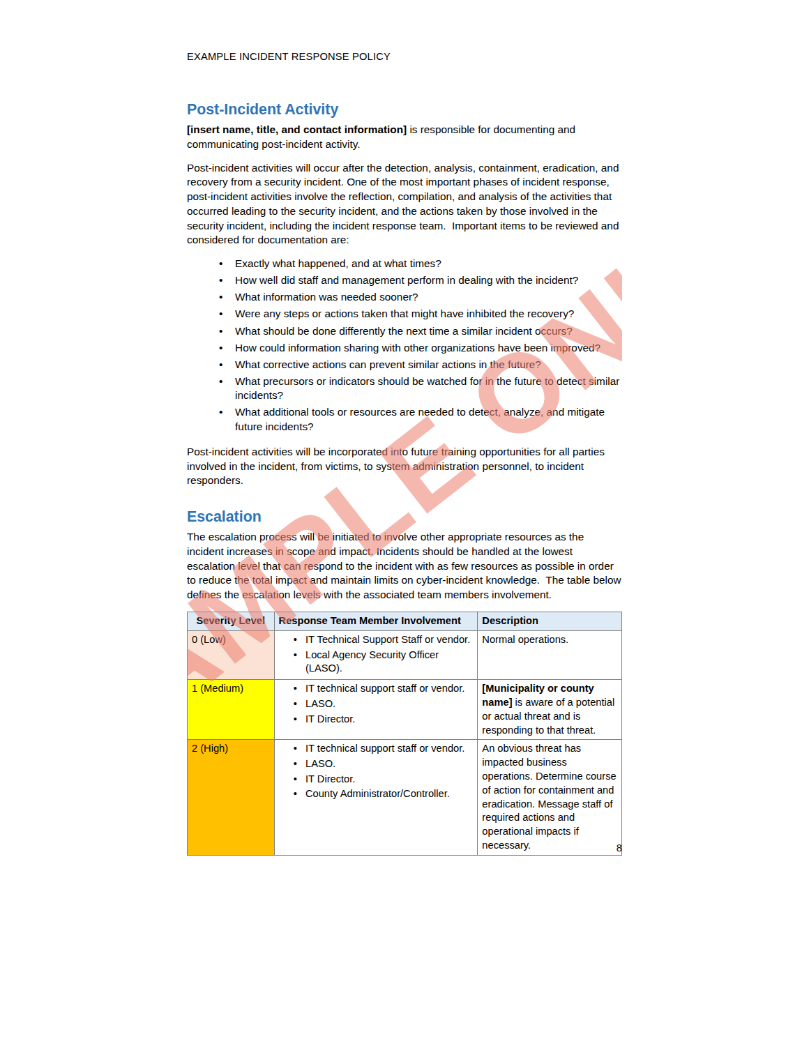SAMPLE ONLY
EXAMPLE INCIDENT RESPONSE POLICY
Post-Incident Activity
[insert name, title, and contact information] is responsible for documenting and communicating post-incident activity.
Post-incident activities will occur after the detection, analysis, containment, eradication, and recovery from a security incident. One of the most important phases of incident response, post-incident activities involve the reflection, compilation, and analysis of the activities that occurred leading to the security incident, and the actions taken by those involved in the security incident, including the incident response team. Important items to be reviewed and considered for documentation are:
Exactly what happened, and at what times?
How well did staff and management perform in dealing with the incident?
What information was needed sooner?
Were any steps or actions taken that might have inhibited the recovery?
What should be done differently the next time a similar incident occurs?
How could information sharing with other organizations have been improved?
What corrective actions can prevent similar actions in the future?
What precursors or indicators should be watched for in the future to detect similar incidents?
What additional tools or resources are needed to detect, analyze, and mitigate future incidents?
Post-incident activities will be incorporated into future training opportunities for all parties involved in the incident, from victims, to system administration personnel, to incident responders.
Escalation
The escalation process will be initiated to involve other appropriate resources as the incident increases in scope and impact. Incidents should be handled at the lowest escalation level that can respond to the incident with as few resources as possible in order to reduce the total impact and maintain limits on cyber-incident knowledge. The table below defines the escalation levels with the associated team members involvement.
| Severity Level | Response Team Member Involvement | Description |
| --- | --- | --- |
| 0 (Low) | IT Technical Support Staff or vendor. Local Agency Security Officer (LASO). | Normal operations. |
| 1 (Medium) | IT technical support staff or vendor. LASO. IT Director. | [Municipality or county name] is aware of a potential or actual threat and is responding to that threat. |
| 2 (High) | IT technical support staff or vendor. LASO. IT Director. County Administrator/Controller. | An obvious threat has impacted business operations. Determine course of action for containment and eradication. Message staff of required actions and operational impacts if necessary. |
8